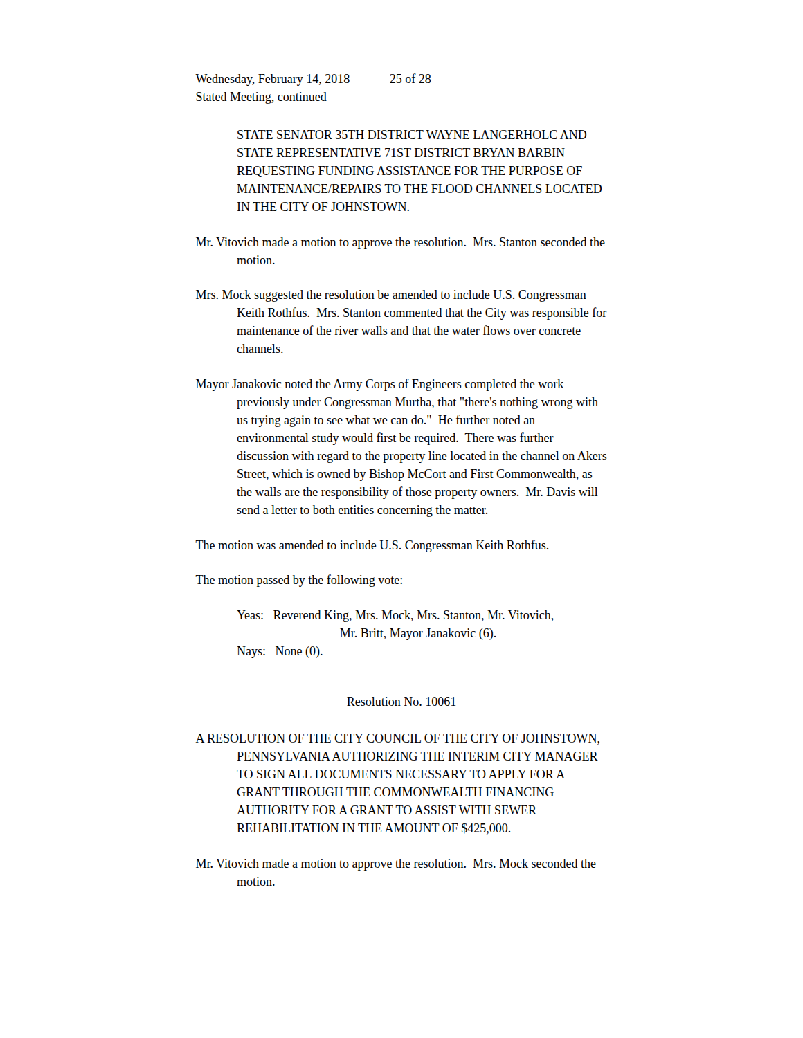Wednesday, February 14, 201825 of 28 Stated Meeting, continued
STATE SENATOR 35TH DISTRICT WAYNE LANGERHOLC AND STATE REPRESENTATIVE 71ST DISTRICT BRYAN BARBIN REQUESTING FUNDING ASSISTANCE FOR THE PURPOSE OF MAINTENANCE/REPAIRS TO THE FLOOD CHANNELS LOCATED IN THE CITY OF JOHNSTOWN.
Mr. Vitovich made a motion to approve the resolution. Mrs. Stanton seconded the motion.
Mrs. Mock suggested the resolution be amended to include U.S. Congressman Keith Rothfus. Mrs. Stanton commented that the City was responsible for maintenance of the river walls and that the water flows over concrete channels.
Mayor Janakovic noted the Army Corps of Engineers completed the work previously under Congressman Murtha, that "there's nothing wrong with us trying again to see what we can do." He further noted an environmental study would first be required. There was further discussion with regard to the property line located in the channel on Akers Street, which is owned by Bishop McCort and First Commonwealth, as the walls are the responsibility of those property owners. Mr. Davis will send a letter to both entities concerning the matter.
The motion was amended to include U.S. Congressman Keith Rothfus.
The motion passed by the following vote:
Yeas: Reverend King, Mrs. Mock, Mrs. Stanton, Mr. Vitovich,
Mr. Britt, Mayor Janakovic (6).
Nays: None (0).
Resolution No. 10061
A RESOLUTION OF THE CITY COUNCIL OF THE CITY OF JOHNSTOWN, PENNSYLVANIA AUTHORIZING THE INTERIM CITY MANAGER TO SIGN ALL DOCUMENTS NECESSARY TO APPLY FOR A GRANT THROUGH THE COMMONWEALTH FINANCING AUTHORITY FOR A GRANT TO ASSIST WITH SEWER REHABILITATION IN THE AMOUNT OF $425,000.
Mr. Vitovich made a motion to approve the resolution. Mrs. Mock seconded the motion.